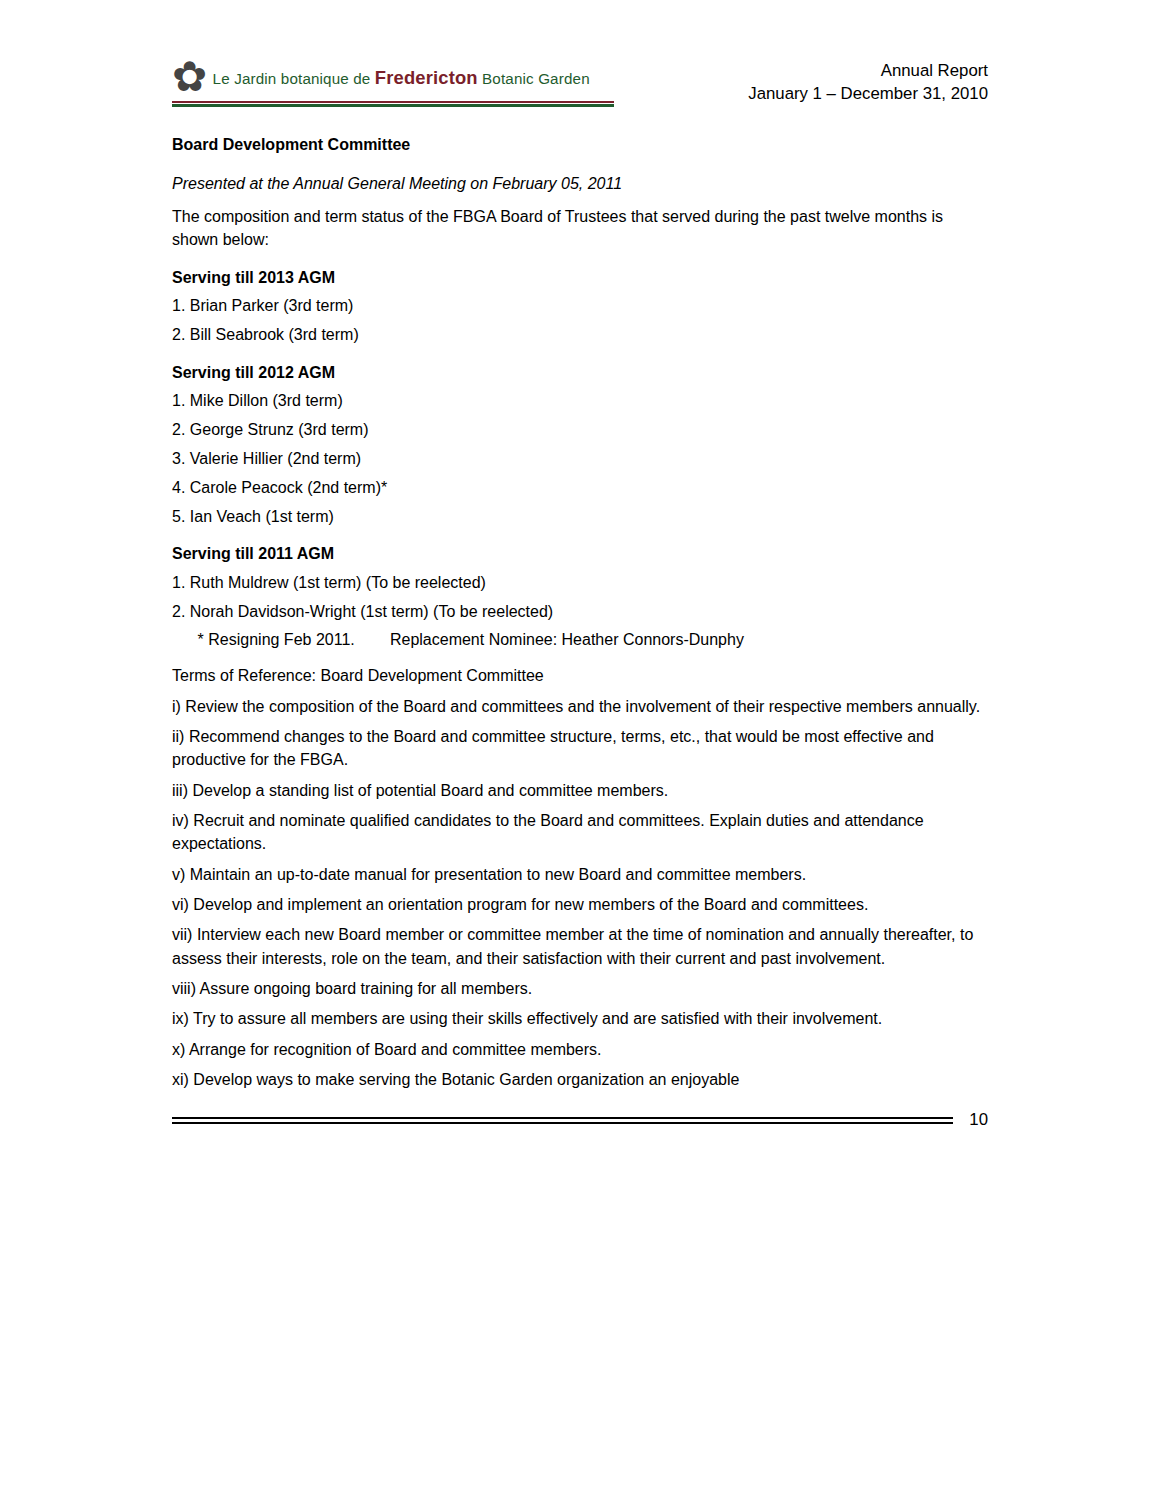✿ Le Jardin botanique de Fredericton Botanic Garden
Annual Report
January 1 – December 31, 2010
Board Development Committee
Presented at the Annual General Meeting on February 05, 2011
The composition and term status of the FBGA Board of Trustees that served during the past twelve months is shown below:
Serving till 2013 AGM
1. Brian Parker (3rd term)
2. Bill Seabrook (3rd term)
Serving till 2012 AGM
1. Mike Dillon (3rd term)
2. George Strunz (3rd term)
3. Valerie Hillier (2nd term)
4. Carole Peacock (2nd term)*
5. Ian Veach (1st term)
Serving till 2011 AGM
1. Ruth Muldrew (1st term) (To be reelected)
2. Norah Davidson-Wright (1st term) (To be reelected)
* Resigning Feb 2011. Replacement Nominee: Heather Connors-Dunphy
Terms of Reference: Board Development Committee
i) Review the composition of the Board and committees and the involvement of their respective members annually.
ii) Recommend changes to the Board and committee structure, terms, etc., that would be most effective and productive for the FBGA.
iii) Develop a standing list of potential Board and committee members.
iv) Recruit and nominate qualified candidates to the Board and committees. Explain duties and attendance expectations.
v) Maintain an up-to-date manual for presentation to new Board and committee members.
vi) Develop and implement an orientation program for new members of the Board and committees.
vii) Interview each new Board member or committee member at the time of nomination and annually thereafter, to assess their interests, role on the team, and their satisfaction with their current and past involvement.
viii) Assure ongoing board training for all members.
ix) Try to assure all members are using their skills effectively and are satisfied with their involvement.
x) Arrange for recognition of Board and committee members.
xi) Develop ways to make serving the Botanic Garden organization an enjoyable
10